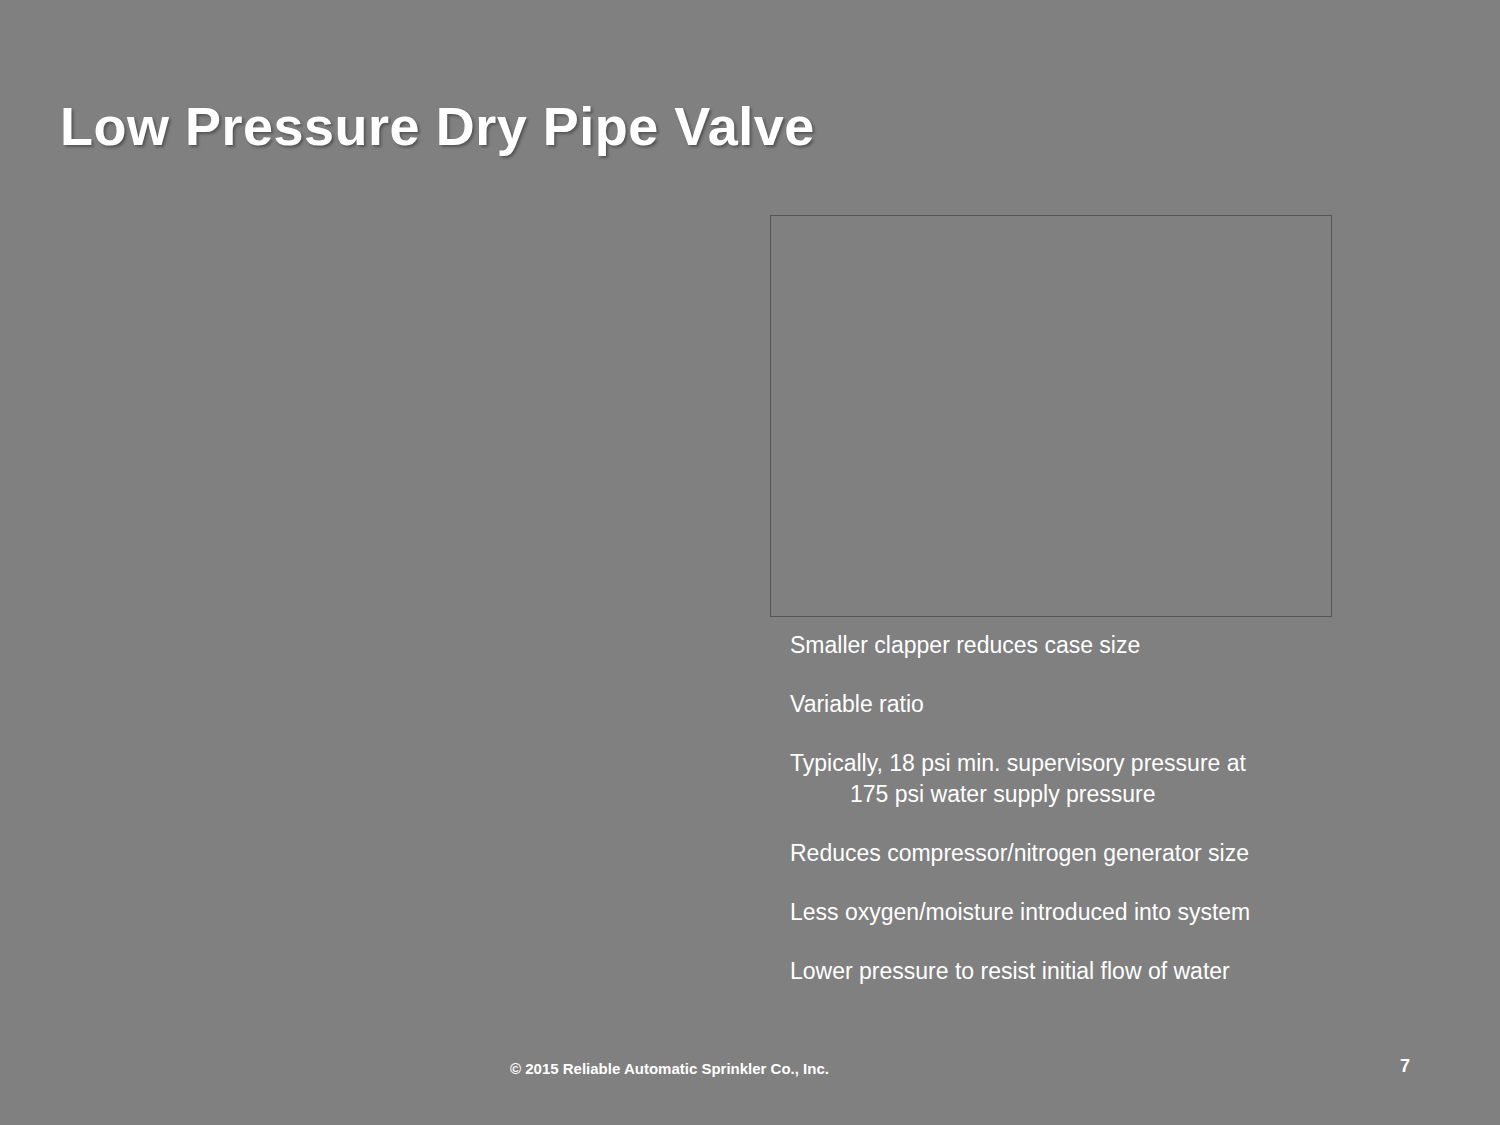Low Pressure Dry Pipe Valve
Smaller clapper reduces case size
Variable ratio
Typically, 18 psi min. supervisory pressure at 175 psi water supply pressure
Reduces compressor/nitrogen generator size
Less oxygen/moisture introduced into system
Lower pressure to resist initial flow of water
© 2015 Reliable Automatic Sprinkler Co., Inc.
7